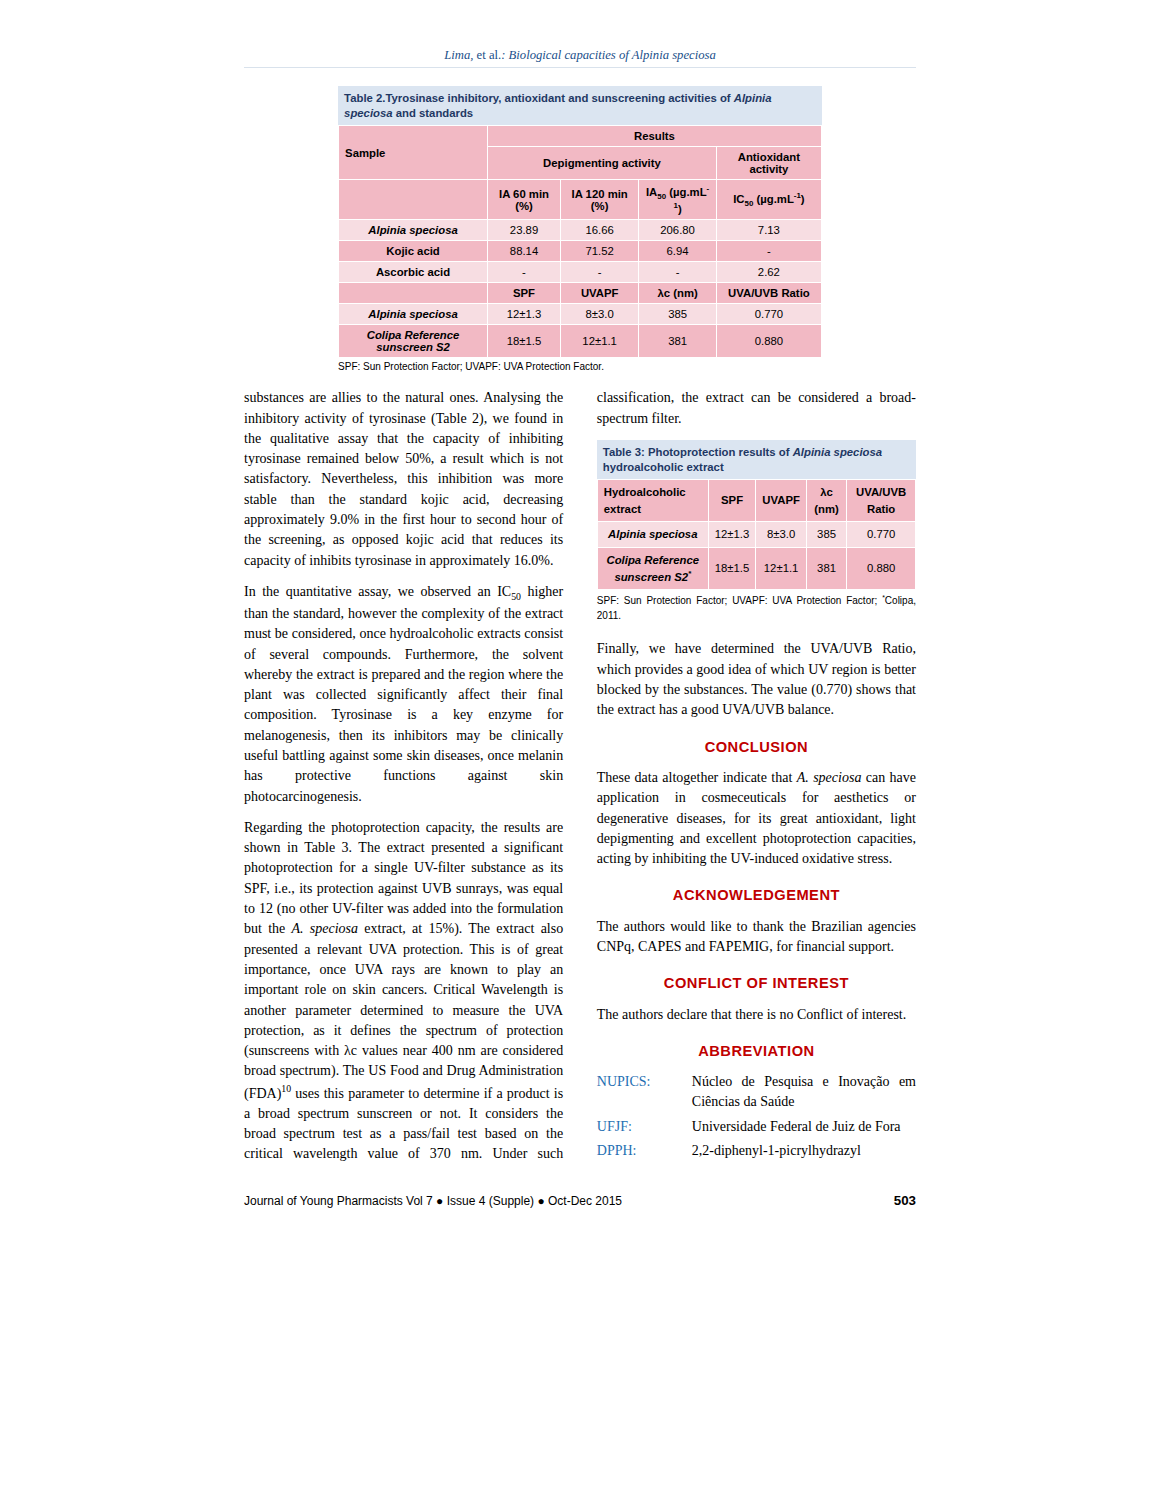Lima, et al.: Biological capacities of Alpinia speciosa
Table 2.Tyrosinase inhibitory, antioxidant and sunscreening activities of Alpinia speciosa and standards
| Sample | Results |
| --- | --- |
| Depigmenting activity | Antioxidant activity |
| | IA 60 min (%) | IA 120 min (%) | IA 50 (µg.mL -1 ) | IC 50 (µg.mL -1 ) |
| Alpinia speciosa | 23.89 | 16.66 | 206.80 | 7.13 |
| Kojic acid | 88.14 | 71.52 | 6.94 | - |
| Ascorbic acid | - | - | - | 2.62 |
| | SPF | UVAPF | λc (nm) | UVA/UVB Ratio |
| Alpinia speciosa | 12±1.3 | 8±3.0 | 385 | 0.770 |
| Colipa Reference sunscreen S2 | 18±1.5 | 12±1.1 | 381 | 0.880 |
SPF: Sun Protection Factor; UVAPF: UVA Protection Factor.
substances are allies to the natural ones. Analysing the inhibitory activity of tyrosinase (Table 2), we found in the qualitative assay that the capacity of inhibiting tyrosinase remained below 50%, a result which is not satisfactory. Nevertheless, this inhibition was more stable than the standard kojic acid, decreasing approximately 9.0% in the first hour to second hour of the screening, as opposed kojic acid that reduces its capacity of inhibits tyrosinase in approximately 16.0%.
In the quantitative assay, we observed an IC50 higher than the standard, however the complexity of the extract must be considered, once hydroalcoholic extracts consist of several compounds. Furthermore, the solvent whereby the extract is prepared and the region where the plant was collected significantly affect their final composition. Tyrosinase is a key enzyme for melanogenesis, then its inhibitors may be clinically useful battling against some skin diseases, once melanin has protective functions against skin photocarcinogenesis.
Regarding the photoprotection capacity, the results are shown in Table 3. The extract presented a significant photoprotection for a single UV-filter substance as its SPF, i.e., its protection against UVB sunrays, was equal to 12 (no other UV-filter was added into the formulation but the A. speciosa extract, at 15%). The extract also presented a relevant UVA protection. This is of great importance, once UVA rays are known to play an important role on skin cancers. Critical Wavelength is another parameter determined to measure the UVA protection, as it defines the spectrum of protection (sunscreens with λc values near 400 nm are considered broad spectrum). The US Food and Drug Administration (FDA)10 uses this parameter to determine if a product is a broad spectrum sunscreen or not. It considers the broad spectrum test as a pass/fail test based on the critical wavelength value of 370 nm. Under such classification, the extract can be considered a broad-spectrum filter.
Table 3: Photoprotection results of Alpinia speciosa hydroalcoholic extract
| Hydroalcoholic extract | SPF | UVAPF | λc (nm) | UVA/UVB Ratio |
| --- | --- | --- | --- | --- |
| Alpinia speciosa | 12±1.3 | 8±3.0 | 385 | 0.770 |
| Colipa Reference sunscreen S2 * | 18±1.5 | 12±1.1 | 381 | 0.880 |
SPF: Sun Protection Factor; UVAPF: UVA Protection Factor; *Colipa, 2011.
Finally, we have determined the UVA/UVB Ratio, which provides a good idea of which UV region is better blocked by the substances. The value (0.770) shows that the extract has a good UVA/UVB balance.
CONCLUSION
These data altogether indicate that A. speciosa can have application in cosmeceuticals for aesthetics or degenerative diseases, for its great antioxidant, light depigmenting and excellent photoprotection capacities, acting by inhibiting the UV-induced oxidative stress.
ACKNOWLEDGEMENT
The authors would like to thank the Brazilian agencies CNPq, CAPES and FAPEMIG, for financial support.
CONFLICT OF INTEREST
The authors declare that there is no Conflict of interest.
ABBREVIATION
NUPICS:
Núcleo de Pesquisa e Inovação em Ciências da Saúde
UFJF:
Universidade Federal de Juiz de Fora
DPPH:
2,2-diphenyl-1-picrylhydrazyl
Journal of Young Pharmacists Vol 7 ● Issue 4 (Supple) ● Oct-Dec 2015
503